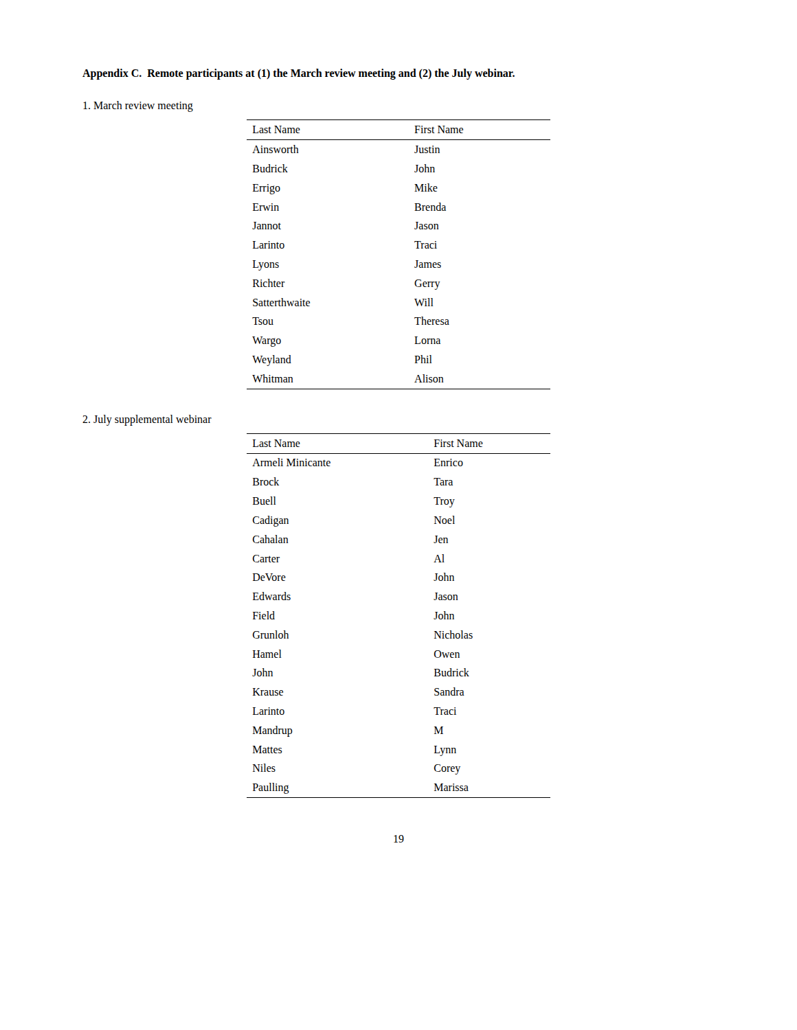Appendix C. Remote participants at (1) the March review meeting and (2) the July webinar.
1. March review meeting
| Last Name | First Name |
| --- | --- |
| Ainsworth | Justin |
| Budrick | John |
| Errigo | Mike |
| Erwin | Brenda |
| Jannot | Jason |
| Larinto | Traci |
| Lyons | James |
| Richter | Gerry |
| Satterthwaite | Will |
| Tsou | Theresa |
| Wargo | Lorna |
| Weyland | Phil |
| Whitman | Alison |
2. July supplemental webinar
| Last Name | First Name |
| --- | --- |
| Armeli Minicante | Enrico |
| Brock | Tara |
| Buell | Troy |
| Cadigan | Noel |
| Cahalan | Jen |
| Carter | Al |
| DeVore | John |
| Edwards | Jason |
| Field | John |
| Grunloh | Nicholas |
| Hamel | Owen |
| John | Budrick |
| Krause | Sandra |
| Larinto | Traci |
| Mandrup | M |
| Mattes | Lynn |
| Niles | Corey |
| Paulling | Marissa |
19